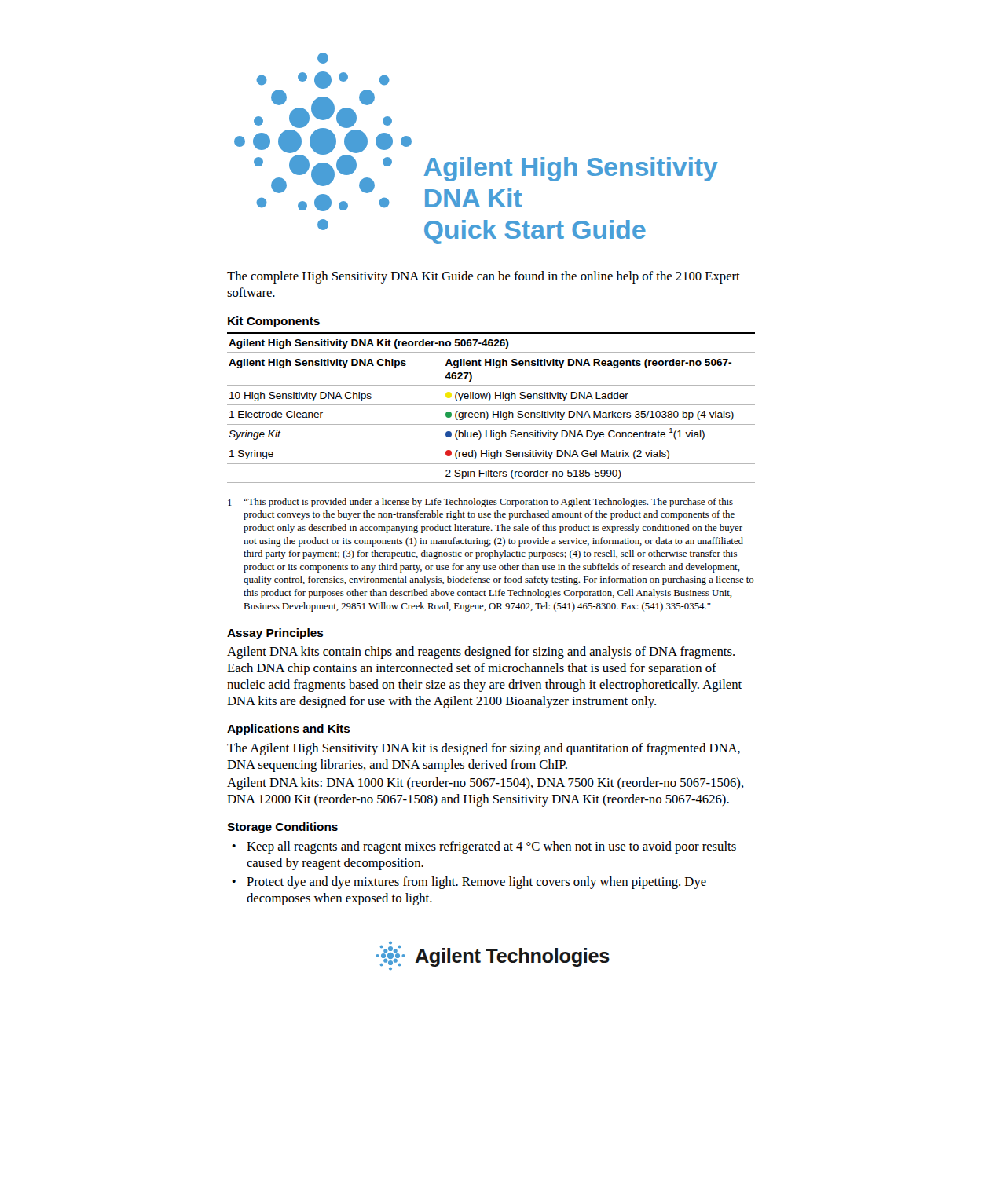Agilent High Sensitivity DNA Kit
Quick Start Guide
The complete High Sensitivity DNA Kit Guide can be found in the online help of the 2100 Expert software.
Kit Components
| Agilent High Sensitivity DNA Kit (reorder-no 5067-4626) |
| Agilent High Sensitivity DNA Chips | Agilent High Sensitivity DNA Reagents (reorder-no 5067-4627) |
| 10 High Sensitivity DNA Chips | (yellow) High Sensitivity DNA Ladder |
| 1 Electrode Cleaner | (green) High Sensitivity DNA Markers 35/10380 bp (4 vials) |
| Syringe Kit | (blue) High Sensitivity DNA Dye Concentrate 1 (1 vial) |
| 1 Syringe | (red) High Sensitivity DNA Gel Matrix (2 vials) |
| | 2 Spin Filters (reorder-no 5185-5990) |
1
“This product is provided under a license by Life Technologies Corporation to Agilent Technologies. The purchase of this product conveys to the buyer the non-transferable right to use the purchased amount of the product and components of the product only as described in accompanying product literature. The sale of this product is expressly conditioned on the buyer not using the product or its components (1) in manufacturing; (2) to provide a service, information, or data to an unaffiliated third party for payment; (3) for therapeutic, diagnostic or prophylactic purposes; (4) to resell, sell or otherwise transfer this product or its components to any third party, or use for any use other than use in the subfields of research and development, quality control, forensics, environmental analysis, biodefense or food safety testing. For information on purchasing a license to this product for purposes other than described above contact Life Technologies Corporation, Cell Analysis Business Unit, Business Development, 29851 Willow Creek Road, Eugene, OR 97402, Tel: (541) 465-8300. Fax: (541) 335-0354."
Assay Principles
Agilent DNA kits contain chips and reagents designed for sizing and analysis of DNA fragments. Each DNA chip contains an interconnected set of microchannels that is used for separation of nucleic acid fragments based on their size as they are driven through it electrophoretically. Agilent DNA kits are designed for use with the Agilent 2100 Bioanalyzer instrument only.
Applications and Kits
The Agilent High Sensitivity DNA kit is designed for sizing and quantitation of fragmented DNA, DNA sequencing libraries, and DNA samples derived from ChIP.
Agilent DNA kits: DNA 1000 Kit (reorder-no 5067-1504), DNA 7500 Kit (reorder-no 5067-1506), DNA 12000 Kit (reorder-no 5067-1508) and High Sensitivity DNA Kit (reorder-no 5067-4626).
Storage Conditions
Keep all reagents and reagent mixes refrigerated at 4 °C when not in use to avoid poor results caused by reagent decomposition.
Protect dye and dye mixtures from light. Remove light covers only when pipetting. Dye decomposes when exposed to light.
Agilent Technologies